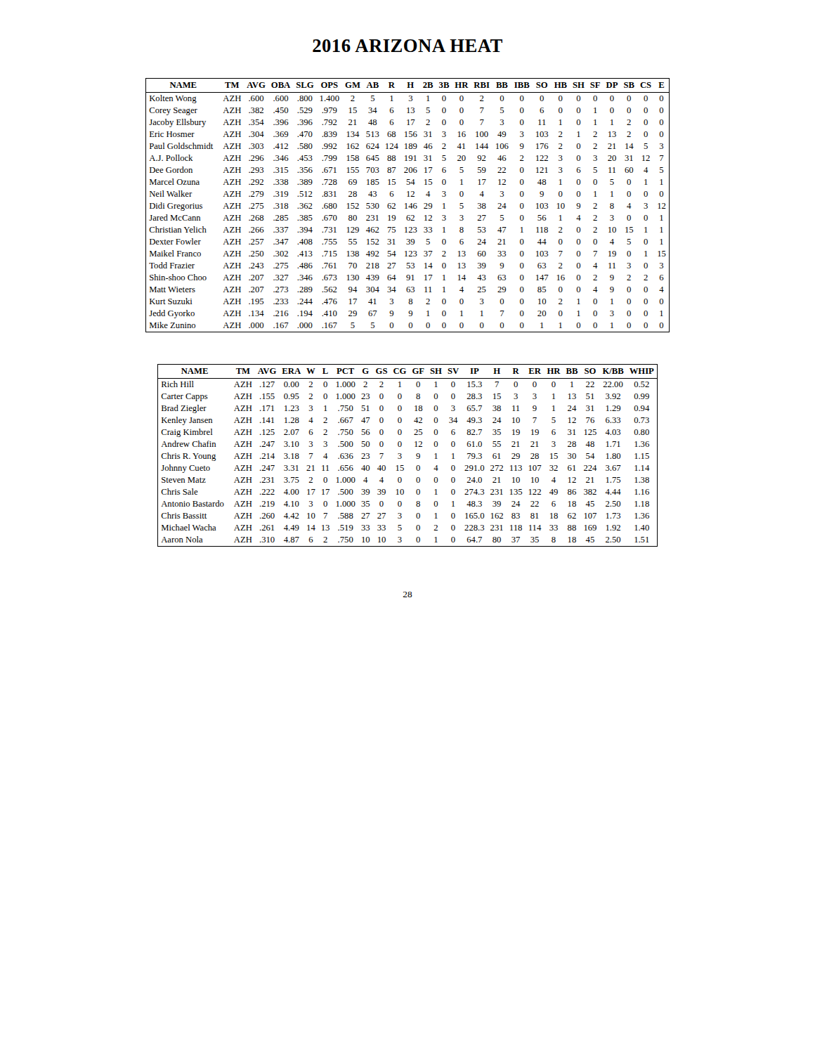2016 ARIZONA HEAT
| NAME | TM | AVG | OBA | SLG | OPS | GM | AB | R | H | 2B | 3B | HR | RBI | BB | IBB | SO | HB | SH | SF | DP | SB | CS | E |
| --- | --- | --- | --- | --- | --- | --- | --- | --- | --- | --- | --- | --- | --- | --- | --- | --- | --- | --- | --- | --- | --- | --- | --- |
| Kolten Wong | AZH | .600 | .600 | .800 | 1.400 | 2 | 5 | 1 | 3 | 1 | 0 | 0 | 2 | 0 | 0 | 0 | 0 | 0 | 0 | 0 | 0 | 0 | 0 |
| Corey Seager | AZH | .382 | .450 | .529 | .979 | 15 | 34 | 6 | 13 | 5 | 0 | 0 | 7 | 5 | 0 | 6 | 0 | 0 | 1 | 0 | 0 | 0 | 0 |
| Jacoby Ellsbury | AZH | .354 | .396 | .396 | .792 | 21 | 48 | 6 | 17 | 2 | 0 | 0 | 7 | 3 | 0 | 11 | 1 | 0 | 1 | 1 | 2 | 0 | 0 |
| Eric Hosmer | AZH | .304 | .369 | .470 | .839 | 134 | 513 | 68 | 156 | 31 | 3 | 16 | 100 | 49 | 3 | 103 | 2 | 1 | 2 | 13 | 2 | 0 | 0 |
| Paul Goldschmidt | AZH | .303 | .412 | .580 | .992 | 162 | 624 | 124 | 189 | 46 | 2 | 41 | 144 | 106 | 9 | 176 | 2 | 0 | 2 | 21 | 14 | 5 | 3 |
| A.J. Pollock | AZH | .296 | .346 | .453 | .799 | 158 | 645 | 88 | 191 | 31 | 5 | 20 | 92 | 46 | 2 | 122 | 3 | 0 | 3 | 20 | 31 | 12 | 7 |
| Dee Gordon | AZH | .293 | .315 | .356 | .671 | 155 | 703 | 87 | 206 | 17 | 6 | 5 | 59 | 22 | 0 | 121 | 3 | 6 | 5 | 11 | 60 | 4 | 5 |
| Marcel Ozuna | AZH | .292 | .338 | .389 | .728 | 69 | 185 | 15 | 54 | 15 | 0 | 1 | 17 | 12 | 0 | 48 | 1 | 0 | 0 | 5 | 0 | 1 | 1 |
| Neil Walker | AZH | .279 | .319 | .512 | .831 | 28 | 43 | 6 | 12 | 4 | 3 | 0 | 4 | 3 | 0 | 9 | 0 | 0 | 1 | 1 | 0 | 0 | 0 |
| Didi Gregorius | AZH | .275 | .318 | .362 | .680 | 152 | 530 | 62 | 146 | 29 | 1 | 5 | 38 | 24 | 0 | 103 | 10 | 9 | 2 | 8 | 4 | 3 | 12 |
| Jared McCann | AZH | .268 | .285 | .385 | .670 | 80 | 231 | 19 | 62 | 12 | 3 | 3 | 27 | 5 | 0 | 56 | 1 | 4 | 2 | 3 | 0 | 0 | 1 |
| Christian Yelich | AZH | .266 | .337 | .394 | .731 | 129 | 462 | 75 | 123 | 33 | 1 | 8 | 53 | 47 | 1 | 118 | 2 | 0 | 2 | 10 | 15 | 1 | 1 |
| Dexter Fowler | AZH | .257 | .347 | .408 | .755 | 55 | 152 | 31 | 39 | 5 | 0 | 6 | 24 | 21 | 0 | 44 | 0 | 0 | 0 | 4 | 5 | 0 | 1 |
| Maikel Franco | AZH | .250 | .302 | .413 | .715 | 138 | 492 | 54 | 123 | 37 | 2 | 13 | 60 | 33 | 0 | 103 | 7 | 0 | 7 | 19 | 0 | 1 | 15 |
| Todd Frazier | AZH | .243 | .275 | .486 | .761 | 70 | 218 | 27 | 53 | 14 | 0 | 13 | 39 | 9 | 0 | 63 | 2 | 0 | 4 | 11 | 3 | 0 | 3 |
| Shin-shoo Choo | AZH | .207 | .327 | .346 | .673 | 130 | 439 | 64 | 91 | 17 | 1 | 14 | 43 | 63 | 0 | 147 | 16 | 0 | 2 | 9 | 2 | 2 | 6 |
| Matt Wieters | AZH | .207 | .273 | .289 | .562 | 94 | 304 | 34 | 63 | 11 | 1 | 4 | 25 | 29 | 0 | 85 | 0 | 0 | 4 | 9 | 0 | 0 | 4 |
| Kurt Suzuki | AZH | .195 | .233 | .244 | .476 | 17 | 41 | 3 | 8 | 2 | 0 | 0 | 3 | 0 | 0 | 10 | 2 | 1 | 0 | 1 | 0 | 0 | 0 |
| Jedd Gyorko | AZH | .134 | .216 | .194 | .410 | 29 | 67 | 9 | 9 | 1 | 0 | 1 | 1 | 7 | 0 | 20 | 0 | 1 | 0 | 3 | 0 | 0 | 1 |
| Mike Zunino | AZH | .000 | .167 | .000 | .167 | 5 | 5 | 0 | 0 | 0 | 0 | 0 | 0 | 0 | 0 | 1 | 1 | 0 | 0 | 1 | 0 | 0 | 0 |
| NAME | TM | AVG | ERA | W | L | PCT | G | GS | CG | GF | SH | SV | IP | H | R | ER | HR | BB | SO | K/BB | WHIP |
| --- | --- | --- | --- | --- | --- | --- | --- | --- | --- | --- | --- | --- | --- | --- | --- | --- | --- | --- | --- | --- | --- |
| Rich Hill | AZH | .127 | 0.00 | 2 | 0 | 1.000 | 2 | 2 | 1 | 0 | 1 | 0 | 15.3 | 7 | 0 | 0 | 0 | 1 | 22 | 22.00 | 0.52 |
| Carter Capps | AZH | .155 | 0.95 | 2 | 0 | 1.000 | 23 | 0 | 0 | 8 | 0 | 0 | 28.3 | 15 | 3 | 3 | 1 | 13 | 51 | 3.92 | 0.99 |
| Brad Ziegler | AZH | .171 | 1.23 | 3 | 1 | .750 | 51 | 0 | 0 | 18 | 0 | 3 | 65.7 | 38 | 11 | 9 | 1 | 24 | 31 | 1.29 | 0.94 |
| Kenley Jansen | AZH | .141 | 1.28 | 4 | 2 | .667 | 47 | 0 | 0 | 42 | 0 | 34 | 49.3 | 24 | 10 | 7 | 5 | 12 | 76 | 6.33 | 0.73 |
| Craig Kimbrel | AZH | .125 | 2.07 | 6 | 2 | .750 | 56 | 0 | 0 | 25 | 0 | 6 | 82.7 | 35 | 19 | 19 | 6 | 31 | 125 | 4.03 | 0.80 |
| Andrew Chafin | AZH | .247 | 3.10 | 3 | 3 | .500 | 50 | 0 | 0 | 12 | 0 | 0 | 61.0 | 55 | 21 | 21 | 3 | 28 | 48 | 1.71 | 1.36 |
| Chris R. Young | AZH | .214 | 3.18 | 7 | 4 | .636 | 23 | 7 | 3 | 9 | 1 | 1 | 79.3 | 61 | 29 | 28 | 15 | 30 | 54 | 1.80 | 1.15 |
| Johnny Cueto | AZH | .247 | 3.31 | 21 | 11 | .656 | 40 | 40 | 15 | 0 | 4 | 0 | 291.0 | 272 | 113 | 107 | 32 | 61 | 224 | 3.67 | 1.14 |
| Steven Matz | AZH | .231 | 3.75 | 2 | 0 | 1.000 | 4 | 4 | 0 | 0 | 0 | 0 | 24.0 | 21 | 10 | 10 | 4 | 12 | 21 | 1.75 | 1.38 |
| Chris Sale | AZH | .222 | 4.00 | 17 | 17 | .500 | 39 | 39 | 10 | 0 | 1 | 0 | 274.3 | 231 | 135 | 122 | 49 | 86 | 382 | 4.44 | 1.16 |
| Antonio Bastardo | AZH | .219 | 4.10 | 3 | 0 | 1.000 | 35 | 0 | 0 | 8 | 0 | 1 | 48.3 | 39 | 24 | 22 | 6 | 18 | 45 | 2.50 | 1.18 |
| Chris Bassitt | AZH | .260 | 4.42 | 10 | 7 | .588 | 27 | 27 | 3 | 0 | 1 | 0 | 165.0 | 162 | 83 | 81 | 18 | 62 | 107 | 1.73 | 1.36 |
| Michael Wacha | AZH | .261 | 4.49 | 14 | 13 | .519 | 33 | 33 | 5 | 0 | 2 | 0 | 228.3 | 231 | 118 | 114 | 33 | 88 | 169 | 1.92 | 1.40 |
| Aaron Nola | AZH | .310 | 4.87 | 6 | 2 | .750 | 10 | 10 | 3 | 0 | 1 | 0 | 64.7 | 80 | 37 | 35 | 8 | 18 | 45 | 2.50 | 1.51 |
28